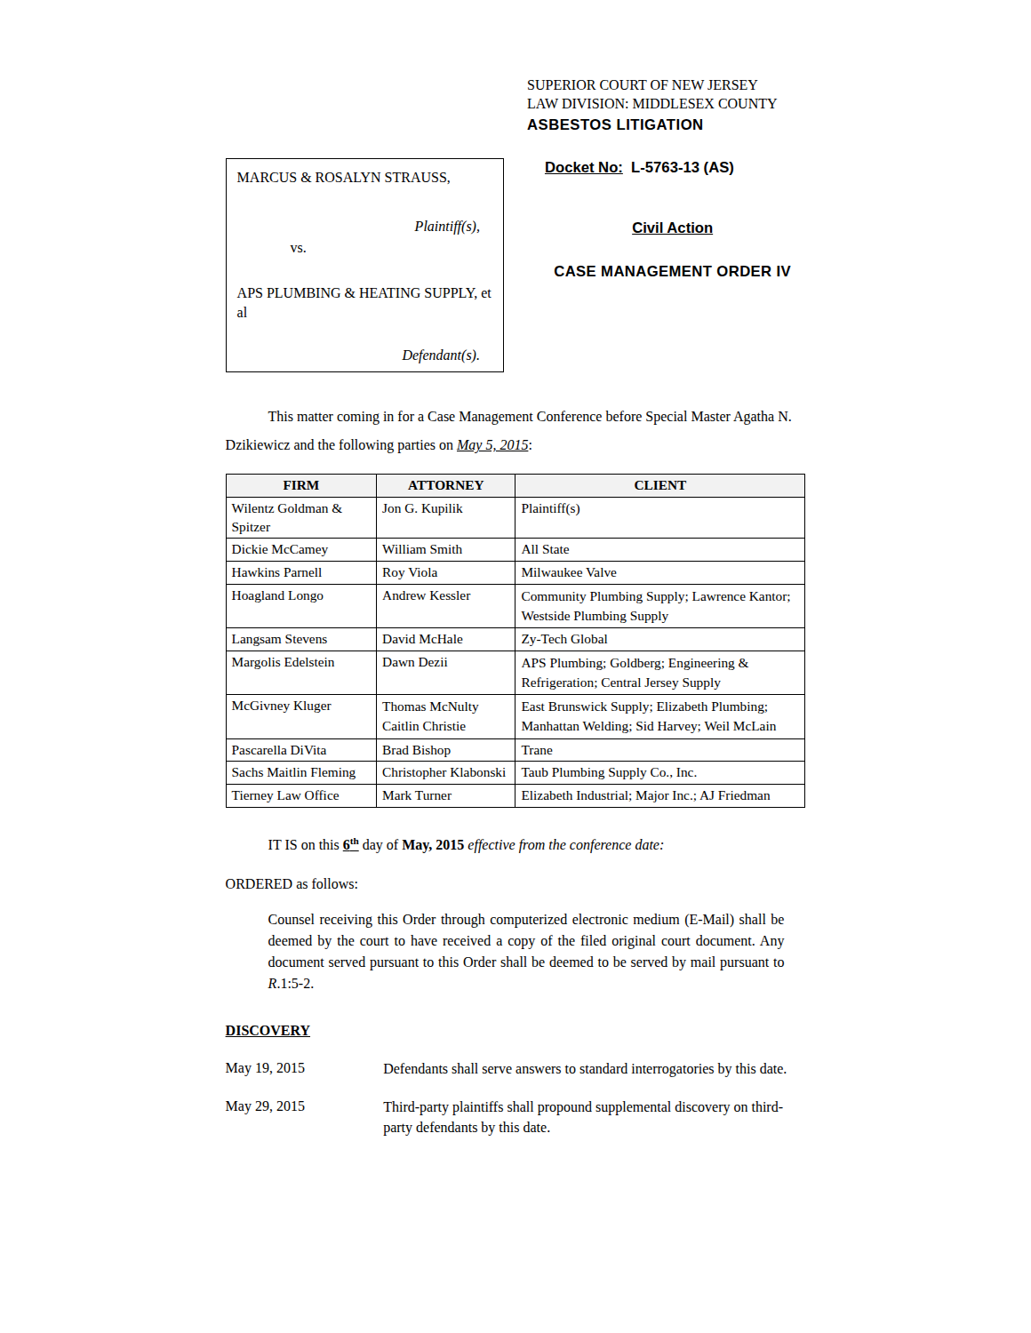SUPERIOR COURT OF NEW JERSEY
LAW DIVISION: MIDDLESEX COUNTY
ASBESTOS LITIGATION
MARCUS & ROSALYN STRAUSS,
Plaintiff(s),
vs.
APS PLUMBING & HEATING SUPPLY, et al
Defendant(s).
Docket No: L-5763-13 (AS)
Civil Action
CASE MANAGEMENT ORDER IV
This matter coming in for a Case Management Conference before Special Master Agatha N. Dzikiewicz and the following parties on May 5, 2015:
| FIRM | ATTORNEY | CLIENT |
| --- | --- | --- |
| Wilentz Goldman & Spitzer | Jon G. Kupilik | Plaintiff(s) |
| Dickie McCamey | William Smith | All State |
| Hawkins Parnell | Roy Viola | Milwaukee Valve |
| Hoagland Longo | Andrew Kessler | Community Plumbing Supply; Lawrence Kantor; Westside Plumbing Supply |
| Langsam Stevens | David McHale | Zy-Tech Global |
| Margolis Edelstein | Dawn Dezii | APS Plumbing; Goldberg; Engineering & Refrigeration; Central Jersey Supply |
| McGivney Kluger | Thomas McNulty Caitlin Christie | East Brunswick Supply; Elizabeth Plumbing; Manhattan Welding; Sid Harvey; Weil McLain |
| Pascarella DiVita | Brad Bishop | Trane |
| Sachs Maitlin Fleming | Christopher Klabonski | Taub Plumbing Supply Co., Inc. |
| Tierney Law Office | Mark Turner | Elizabeth Industrial; Major Inc.; AJ Friedman |
IT IS on this 6th day of May, 2015 effective from the conference date:
ORDERED as follows:
Counsel receiving this Order through computerized electronic medium (E-Mail) shall be deemed by the court to have received a copy of the filed original court document. Any document served pursuant to this Order shall be deemed to be served by mail pursuant to R.1:5-2.
DISCOVERY
May 19, 2015
Defendants shall serve answers to standard interrogatories by this date.
May 29, 2015
Third-party plaintiffs shall propound supplemental discovery on third-party defendants by this date.